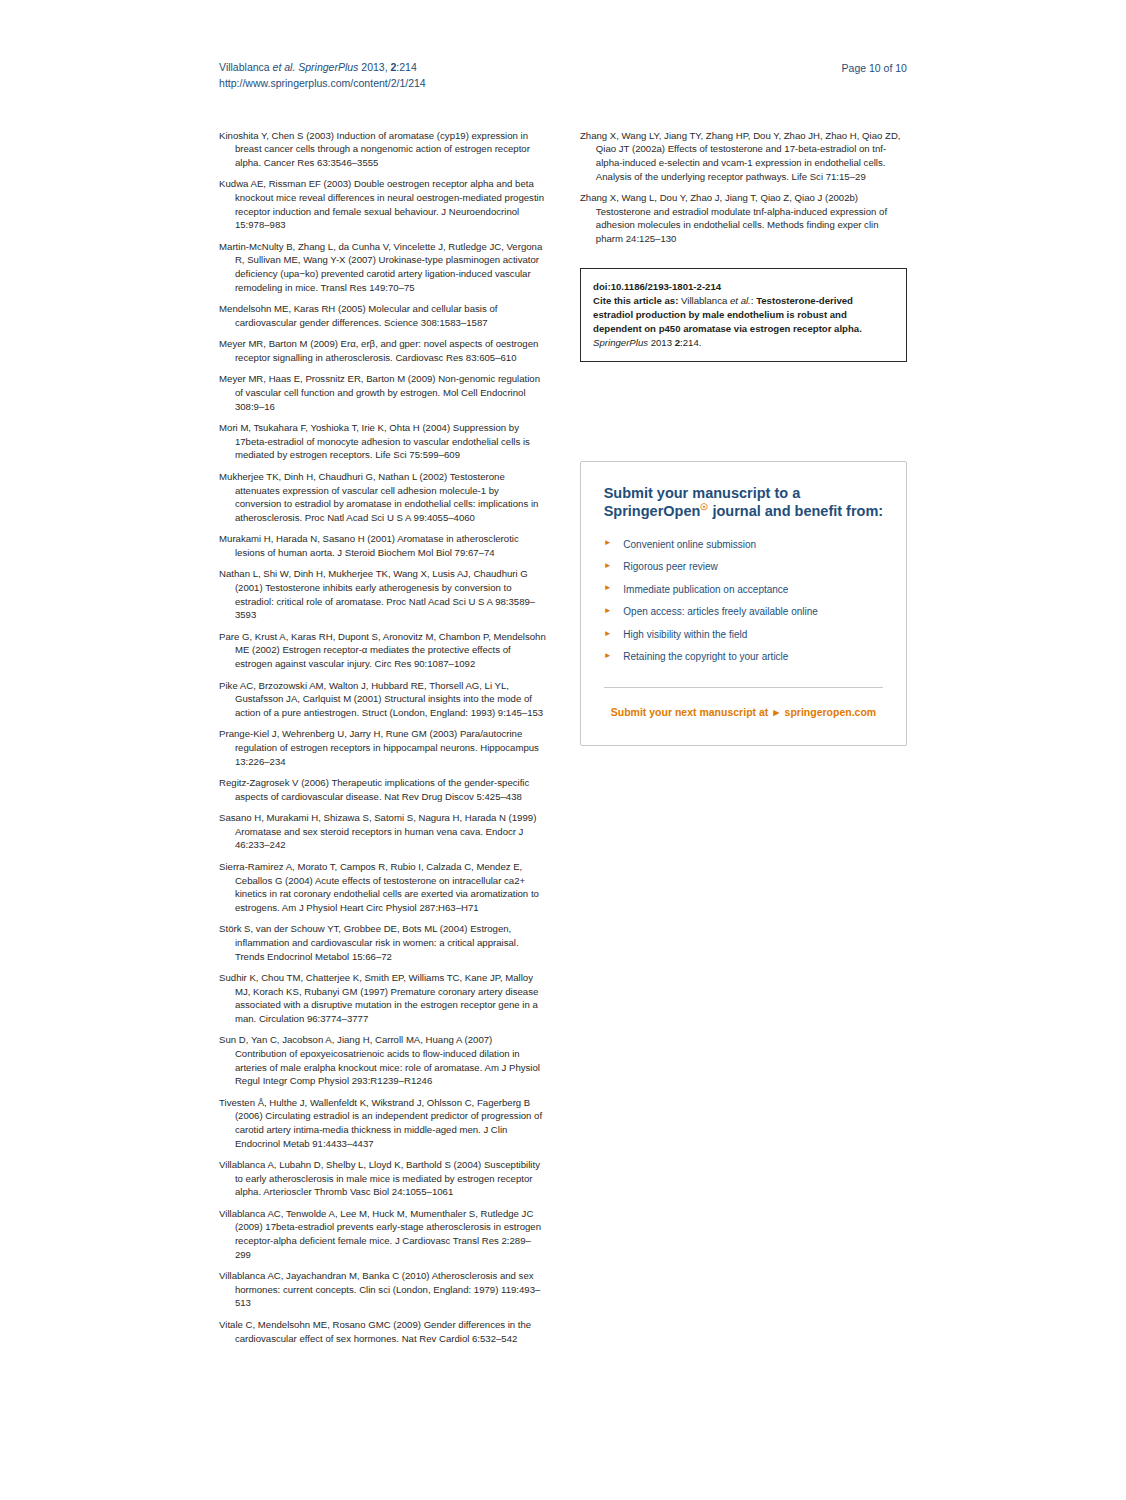Villablanca et al. SpringerPlus 2013, 2:214
http://www.springerplus.com/content/2/1/214
Page 10 of 10
Kinoshita Y, Chen S (2003) Induction of aromatase (cyp19) expression in breast cancer cells through a nongenomic action of estrogen receptor alpha. Cancer Res 63:3546–3555
Kudwa AE, Rissman EF (2003) Double oestrogen receptor alpha and beta knockout mice reveal differences in neural oestrogen-mediated progestin receptor induction and female sexual behaviour. J Neuroendocrinol 15:978–983
Martin-McNulty B, Zhang L, da Cunha V, Vincelette J, Rutledge JC, Vergona R, Sullivan ME, Wang Y-X (2007) Urokinase-type plasminogen activator deficiency (upa−ko) prevented carotid artery ligation-induced vascular remodeling in mice. Transl Res 149:70–75
Mendelsohn ME, Karas RH (2005) Molecular and cellular basis of cardiovascular gender differences. Science 308:1583–1587
Meyer MR, Barton M (2009) Erα, erβ, and gper: novel aspects of oestrogen receptor signalling in atherosclerosis. Cardiovasc Res 83:605–610
Meyer MR, Haas E, Prossnitz ER, Barton M (2009) Non-genomic regulation of vascular cell function and growth by estrogen. Mol Cell Endocrinol 308:9–16
Mori M, Tsukahara F, Yoshioka T, Irie K, Ohta H (2004) Suppression by 17beta-estradiol of monocyte adhesion to vascular endothelial cells is mediated by estrogen receptors. Life Sci 75:599–609
Mukherjee TK, Dinh H, Chaudhuri G, Nathan L (2002) Testosterone attenuates expression of vascular cell adhesion molecule-1 by conversion to estradiol by aromatase in endothelial cells: implications in atherosclerosis. Proc Natl Acad Sci U S A 99:4055–4060
Murakami H, Harada N, Sasano H (2001) Aromatase in atherosclerotic lesions of human aorta. J Steroid Biochem Mol Biol 79:67–74
Nathan L, Shi W, Dinh H, Mukherjee TK, Wang X, Lusis AJ, Chaudhuri G (2001) Testosterone inhibits early atherogenesis by conversion to estradiol: critical role of aromatase. Proc Natl Acad Sci U S A 98:3589–3593
Pare G, Krust A, Karas RH, Dupont S, Aronovitz M, Chambon P, Mendelsohn ME (2002) Estrogen receptor-α mediates the protective effects of estrogen against vascular injury. Circ Res 90:1087–1092
Pike AC, Brzozowski AM, Walton J, Hubbard RE, Thorsell AG, Li YL, Gustafsson JA, Carlquist M (2001) Structural insights into the mode of action of a pure antiestrogen. Struct (London, England: 1993) 9:145–153
Prange-Kiel J, Wehrenberg U, Jarry H, Rune GM (2003) Para/autocrine regulation of estrogen receptors in hippocampal neurons. Hippocampus 13:226–234
Regitz-Zagrosek V (2006) Therapeutic implications of the gender-specific aspects of cardiovascular disease. Nat Rev Drug Discov 5:425–438
Sasano H, Murakami H, Shizawa S, Satomi S, Nagura H, Harada N (1999) Aromatase and sex steroid receptors in human vena cava. Endocr J 46:233–242
Sierra-Ramirez A, Morato T, Campos R, Rubio I, Calzada C, Mendez E, Ceballos G (2004) Acute effects of testosterone on intracellular ca2+ kinetics in rat coronary endothelial cells are exerted via aromatization to estrogens. Am J Physiol Heart Circ Physiol 287:H63–H71
Störk S, van der Schouw YT, Grobbee DE, Bots ML (2004) Estrogen, inflammation and cardiovascular risk in women: a critical appraisal. Trends Endocrinol Metabol 15:66–72
Sudhir K, Chou TM, Chatterjee K, Smith EP, Williams TC, Kane JP, Malloy MJ, Korach KS, Rubanyi GM (1997) Premature coronary artery disease associated with a disruptive mutation in the estrogen receptor gene in a man. Circulation 96:3774–3777
Sun D, Yan C, Jacobson A, Jiang H, Carroll MA, Huang A (2007) Contribution of epoxyeicosatrienoic acids to flow-induced dilation in arteries of male eralpha knockout mice: role of aromatase. Am J Physiol Regul Integr Comp Physiol 293:R1239–R1246
Tivesten Å, Hulthe J, Wallenfeldt K, Wikstrand J, Ohlsson C, Fagerberg B (2006) Circulating estradiol is an independent predictor of progression of carotid artery intima-media thickness in middle-aged men. J Clin Endocrinol Metab 91:4433–4437
Villablanca A, Lubahn D, Shelby L, Lloyd K, Barthold S (2004) Susceptibility to early atherosclerosis in male mice is mediated by estrogen receptor alpha. Arterioscler Thromb Vasc Biol 24:1055–1061
Villablanca AC, Tenwolde A, Lee M, Huck M, Mumenthaler S, Rutledge JC (2009) 17beta-estradiol prevents early-stage atherosclerosis in estrogen receptor-alpha deficient female mice. J Cardiovasc Transl Res 2:289–299
Villablanca AC, Jayachandran M, Banka C (2010) Atherosclerosis and sex hormones: current concepts. Clin sci (London, England: 1979) 119:493–513
Vitale C, Mendelsohn ME, Rosano GMC (2009) Gender differences in the cardiovascular effect of sex hormones. Nat Rev Cardiol 6:532–542
Zhang X, Wang LY, Jiang TY, Zhang HP, Dou Y, Zhao JH, Zhao H, Qiao ZD, Qiao JT (2002a) Effects of testosterone and 17-beta-estradiol on tnf-alpha-induced e-selectin and vcam-1 expression in endothelial cells. Analysis of the underlying receptor pathways. Life Sci 71:15–29
Zhang X, Wang L, Dou Y, Zhao J, Jiang T, Qiao Z, Qiao J (2002b) Testosterone and estradiol modulate tnf-alpha-induced expression of adhesion molecules in endothelial cells. Methods finding exper clin pharm 24:125–130
doi:10.1186/2193-1801-2-214
Cite this article as: Villablanca et al.: Testosterone-derived estradiol production by male endothelium is robust and dependent on p450 aromatase via estrogen receptor alpha. SpringerPlus 2013 2:214.
Submit your manuscript to a SpringerOpen☉ journal and benefit from:
Convenient online submission
Rigorous peer review
Immediate publication on acceptance
Open access: articles freely available online
High visibility within the field
Retaining the copyright to your article
Submit your next manuscript at ► springeropen.com